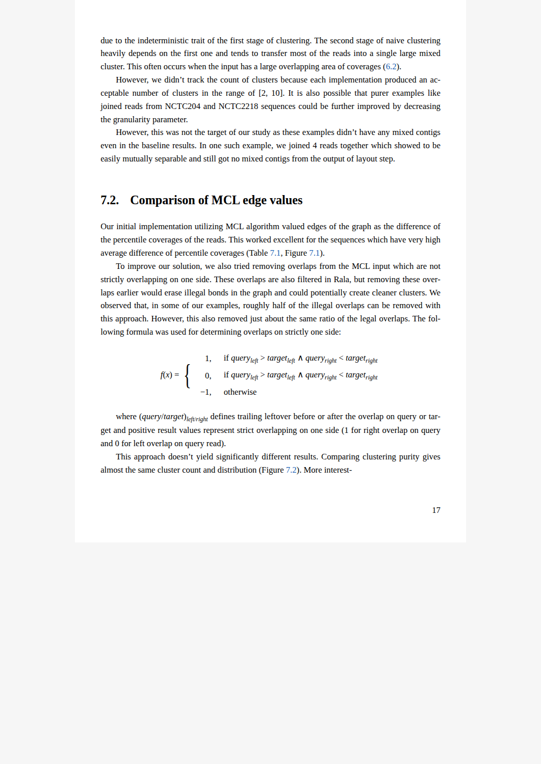due to the indeterministic trait of the first stage of clustering. The second stage of naive clustering heavily depends on the first one and tends to transfer most of the reads into a single large mixed cluster. This often occurs when the input has a large overlapping area of coverages (6.2).
However, we didn’t track the count of clusters because each implementation produced an acceptable number of clusters in the range of [2, 10]. It is also possible that purer examples like joined reads from NCTC204 and NCTC2218 sequences could be further improved by decreasing the granularity parameter.
However, this was not the target of our study as these examples didn’t have any mixed contigs even in the baseline results. In one such example, we joined 4 reads together which showed to be easily mutually separable and still got no mixed contigs from the output of layout step.
7.2. Comparison of MCL edge values
Our initial implementation utilizing MCL algorithm valued edges of the graph as the difference of the percentile coverages of the reads. This worked excellent for the sequences which have very high average difference of percentile coverages (Table 7.1, Figure 7.1).
To improve our solution, we also tried removing overlaps from the MCL input which are not strictly overlapping on one side. These overlaps are also filtered in Rala, but removing these overlaps earlier would erase illegal bonds in the graph and could potentially create cleaner clusters. We observed that, in some of our examples, roughly half of the illegal overlaps can be removed with this approach. However, this also removed just about the same ratio of the legal overlaps. The following formula was used for determining overlaps on strictly one side:
f(x) ={
| 1, | if query left > target left ∧ query right < target right |
| 0, | if query left > target left ∧ query right < target right |
| −1, | otherwise |
where (query/target)left/right defines trailing leftover before or after the overlap on query or target and positive result values represent strict overlapping on one side (1 for right overlap on query and 0 for left overlap on query read).
This approach doesn’t yield significantly different results. Comparing clustering purity gives almost the same cluster count and distribution (Figure 7.2). More interest-
17